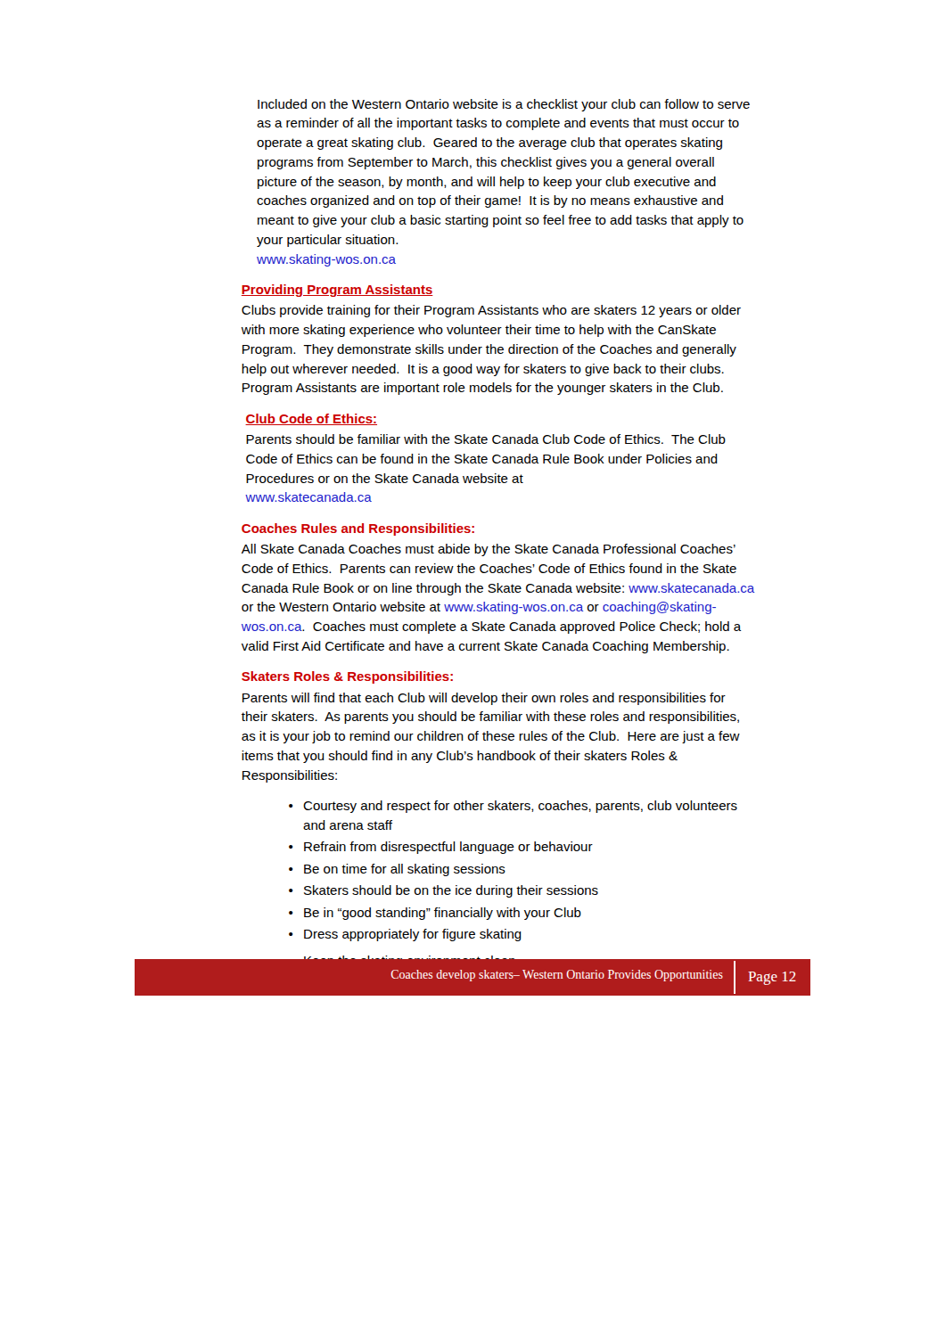Included on the Western Ontario website is a checklist your club can follow to serve as a reminder of all the important tasks to complete and events that must occur to operate a great skating club. Geared to the average club that operates skating programs from September to March, this checklist gives you a general overall picture of the season, by month, and will help to keep your club executive and coaches organized and on top of their game! It is by no means exhaustive and meant to give your club a basic starting point so feel free to add tasks that apply to your particular situation.
www.skating-wos.on.ca
Providing Program Assistants
Clubs provide training for their Program Assistants who are skaters 12 years or older with more skating experience who volunteer their time to help with the CanSkate Program. They demonstrate skills under the direction of the Coaches and generally help out wherever needed. It is a good way for skaters to give back to their clubs. Program Assistants are important role models for the younger skaters in the Club.
Club Code of Ethics:
Parents should be familiar with the Skate Canada Club Code of Ethics. The Club Code of Ethics can be found in the Skate Canada Rule Book under Policies and Procedures or on the Skate Canada website at
www.skatecanada.ca
Coaches Rules and Responsibilities:
All Skate Canada Coaches must abide by the Skate Canada Professional Coaches’ Code of Ethics. Parents can review the Coaches’ Code of Ethics found in the Skate Canada Rule Book or on line through the Skate Canada website: www.skatecanada.ca or the Western Ontario website at www.skating-wos.on.ca or coaching@skating-wos.on.ca. Coaches must complete a Skate Canada approved Police Check; hold a valid First Aid Certificate and have a current Skate Canada Coaching Membership.
Skaters Roles & Responsibilities:
Parents will find that each Club will develop their own roles and responsibilities for their skaters. As parents you should be familiar with these roles and responsibilities, as it is your job to remind our children of these rules of the Club. Here are just a few items that you should find in any Club’s handbook of their skaters Roles & Responsibilities:
Courtesy and respect for other skaters, coaches, parents, club volunteers and arena staff
Refrain from disrespectful language or behaviour
Be on time for all skating sessions
Skaters should be on the ice during their sessions
Be in “good standing” financially with your Club
Dress appropriately for figure skating
Keep the skating environment clean
Help out when asked by the Club Board and Coaches
Coaches develop skaters– Western Ontario Provides Opportunities
Page 12